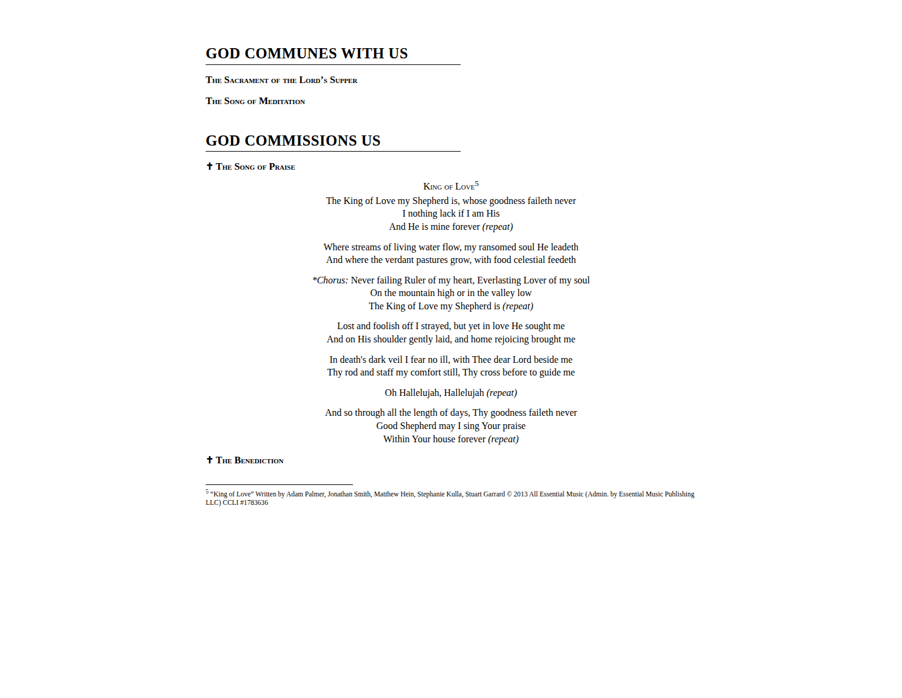GOD COMMUNES WITH US
The Sacrament of the Lord’s Supper
The Song of Meditation
GOD COMMISSIONS US
✝ The Song of Praise
King of Love5
The King of Love my Shepherd is, whose goodness faileth never
I nothing lack if I am His
And He is mine forever (repeat)
Where streams of living water flow, my ransomed soul He leadeth
And where the verdant pastures grow, with food celestial feedeth
*Chorus: Never failing Ruler of my heart, Everlasting Lover of my soul
On the mountain high or in the valley low
The King of Love my Shepherd is (repeat)
Lost and foolish off I strayed, but yet in love He sought me
And on His shoulder gently laid, and home rejoicing brought me
In death's dark veil I fear no ill, with Thee dear Lord beside me
Thy rod and staff my comfort still, Thy cross before to guide me
Oh Hallelujah, Hallelujah (repeat)
And so through all the length of days, Thy goodness faileth never
Good Shepherd may I sing Your praise
Within Your house forever (repeat)
✝ The Benediction
5 “King of Love” Written by Adam Palmer, Jonathan Smith, Matthew Hein, Stephanie Kulla, Stuart Garrard © 2013 All Essential Music (Admin. by Essential Music Publishing LLC) CCLI #1783636